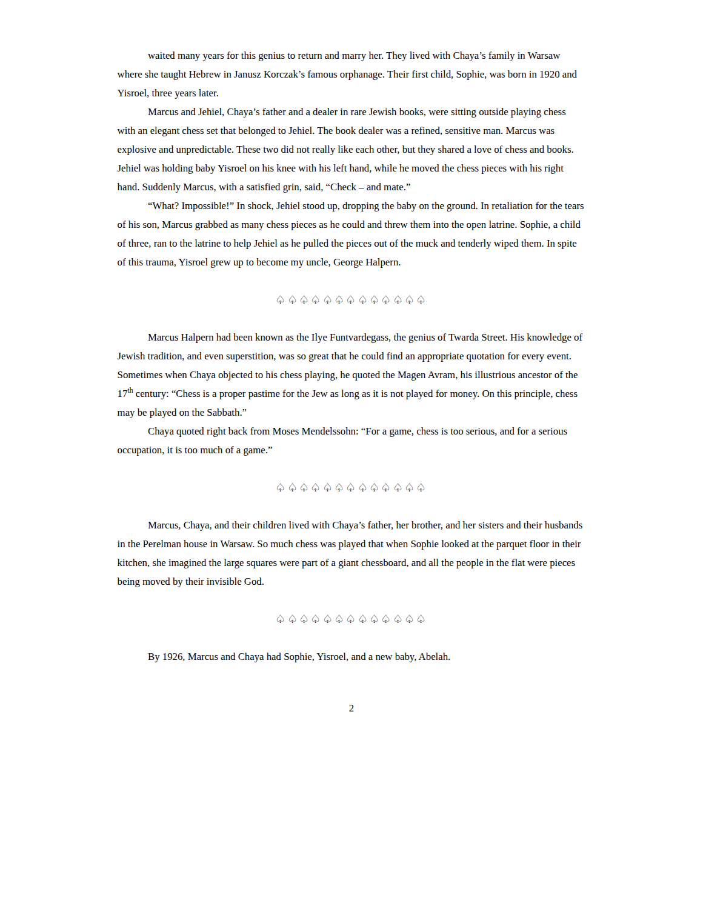waited many years for this genius to return and marry her. They lived with Chaya’s family in Warsaw where she taught Hebrew in Janusz Korczak’s famous orphanage. Their first child, Sophie, was born in 1920 and Yisroel, three years later.
Marcus and Jehiel, Chaya’s father and a dealer in rare Jewish books, were sitting outside playing chess with an elegant chess set that belonged to Jehiel. The book dealer was a refined, sensitive man. Marcus was explosive and unpredictable. These two did not really like each other, but they shared a love of chess and books. Jehiel was holding baby Yisroel on his knee with his left hand, while he moved the chess pieces with his right hand. Suddenly Marcus, with a satisfied grin, said, “Check – and mate.”
“What? Impossible!” In shock, Jehiel stood up, dropping the baby on the ground. In retaliation for the tears of his son, Marcus grabbed as many chess pieces as he could and threw them into the open latrine. Sophie, a child of three, ran to the latrine to help Jehiel as he pulled the pieces out of the muck and tenderly wiped them. In spite of this trauma, Yisroel grew up to become my uncle, George Halpern.
♤♤♤♤♤♤♤♤♤♤♤♤♤
Marcus Halpern had been known as the Ilye Funtvardegass, the genius of Twarda Street. His knowledge of Jewish tradition, and even superstition, was so great that he could find an appropriate quotation for every event. Sometimes when Chaya objected to his chess playing, he quoted the Magen Avram, his illustrious ancestor of the 17th century: “Chess is a proper pastime for the Jew as long as it is not played for money. On this principle, chess may be played on the Sabbath.”
Chaya quoted right back from Moses Mendelssohn: “For a game, chess is too serious, and for a serious occupation, it is too much of a game.”
♤♤♤♤♤♤♤♤♤♤♤♤♤
Marcus, Chaya, and their children lived with Chaya’s father, her brother, and her sisters and their husbands in the Perelman house in Warsaw. So much chess was played that when Sophie looked at the parquet floor in their kitchen, she imagined the large squares were part of a giant chessboard, and all the people in the flat were pieces being moved by their invisible God.
♤♤♤♤♤♤♤♤♤♤♤♤♤
By 1926, Marcus and Chaya had Sophie, Yisroel, and a new baby, Abelah.
2